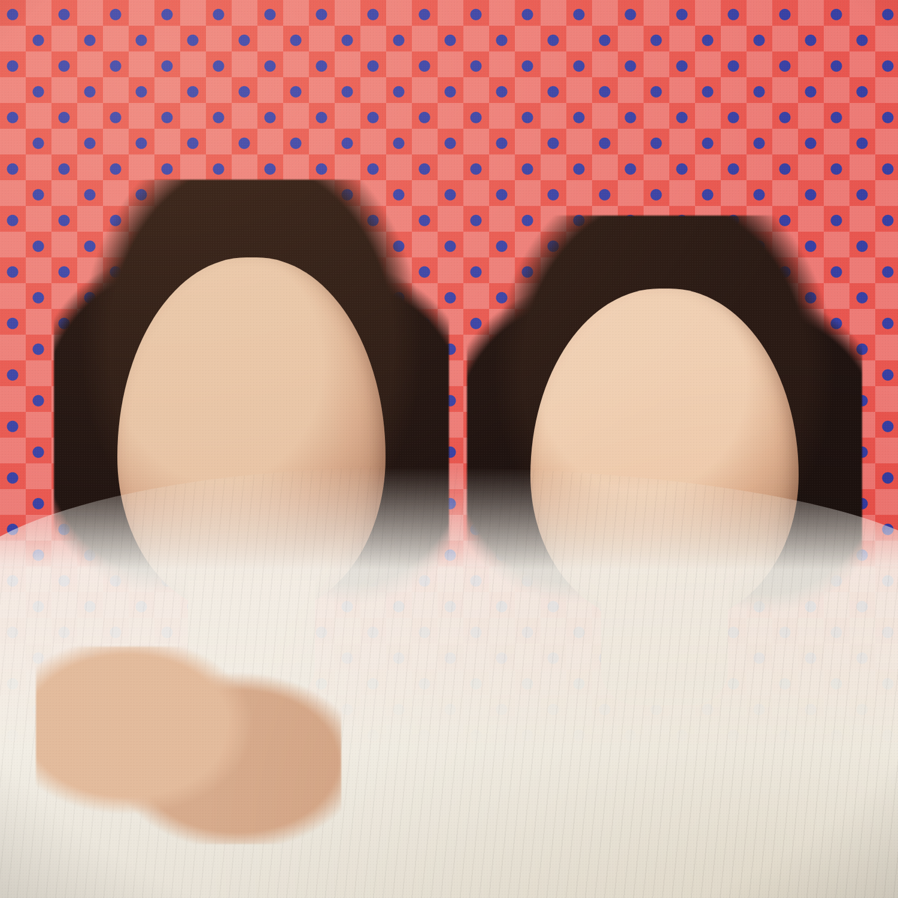Two young women with dark curly hair lie close together on a red and blue checkered bedspread, their heads touching, hands clasped, both gazing upward.